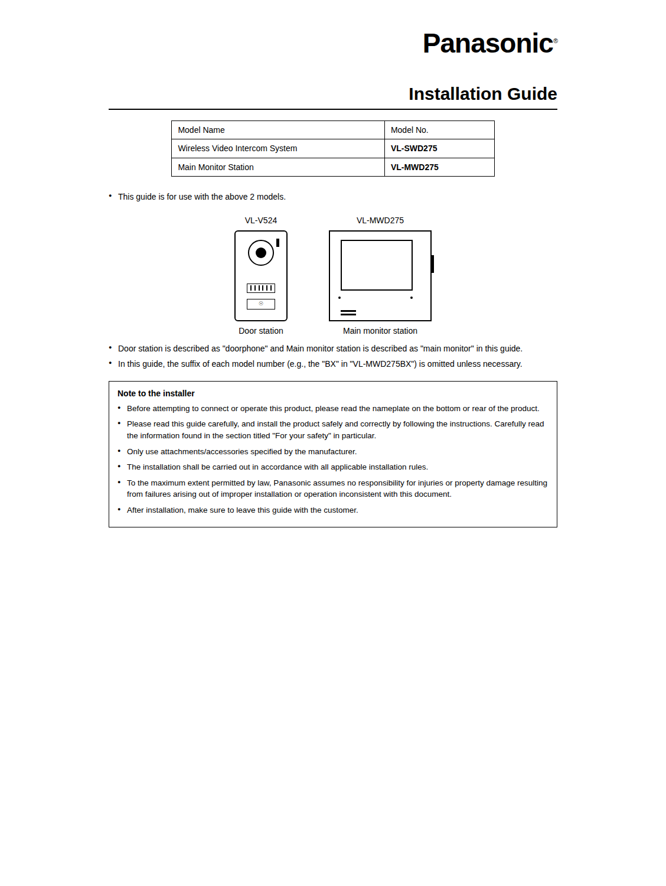Panasonic®
Installation Guide
| Model Name | Model No. |
| Wireless Video Intercom System | VL-SWD275 |
| Main Monitor Station | VL-MWD275 |
This guide is for use with the above 2 models.
VL-V524
☉
Door station
VL-MWD275
Main monitor station
Door station is described as "doorphone" and Main monitor station is described as "main monitor" in this guide.
In this guide, the suffix of each model number (e.g., the "BX" in "VL-MWD275BX") is omitted unless necessary.
Note to the installer
Before attempting to connect or operate this product, please read the nameplate on the bottom or rear of the product.
Please read this guide carefully, and install the product safely and correctly by following the instructions. Carefully read the information found in the section titled "For your safety" in particular.
Only use attachments/accessories specified by the manufacturer.
The installation shall be carried out in accordance with all applicable installation rules.
To the maximum extent permitted by law, Panasonic assumes no responsibility for injuries or property damage resulting from failures arising out of improper installation or operation inconsistent with this document.
After installation, make sure to leave this guide with the customer.